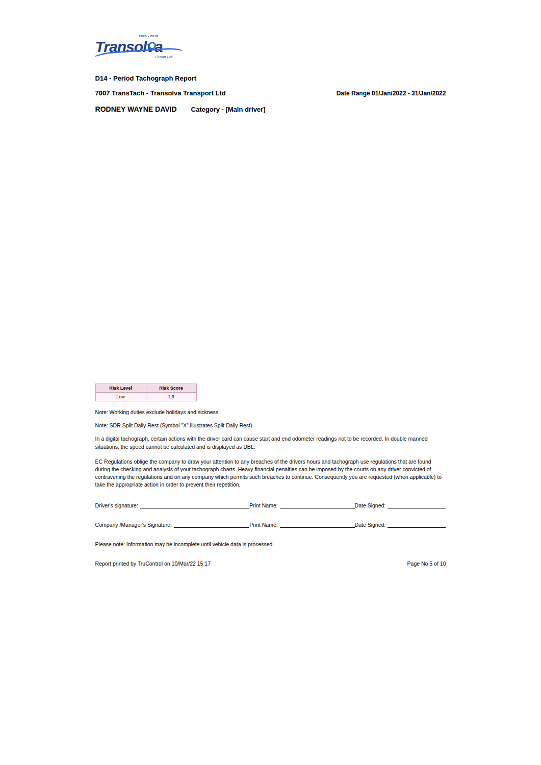2008 - 2018
Transolva
Group Ltd
D14 - Period Tachograph Report
7007 TransTach - Transolva Transport Ltd
Date Range 01/Jan/2022 - 31/Jan/2022
RODNEY WAYNE DAVID
Category - [Main driver]
| Risk Level | Risk Score |
| --- | --- |
| Low | 1.9 |
Note: Working duties exclude holidays and sickness.
Note: SDR Split Daily Rest (Symbol "X" illustrates Split Daily Rest)
In a digital tachograph, certain actions with the driver card can cause start and end odometer readings not to be recorded. In double manned situations, the speed cannot be calculated and is displayed as DBL.
EC Regulations oblige the company to draw your attention to any breaches of the drivers hours and tachograph use regulations that are found during the checking and analysis of your tachograph charts. Heavy financial penalties can be imposed by the courts on any driver convicted of contravening the regulations and on any company which permits such breaches to continue. Consequently you are requested (when applicable) to take the appropriate action in order to prevent their repetition.
Driver's signature:
Print Name:
Date Signed:
Company /Manager's Signature:
Print Name:
Date Signed:
Please note: Information may be incomplete until vehicle data is processed.
Report printed by TruControl on 10/Mar/22 15:17
Page No 5 of 10